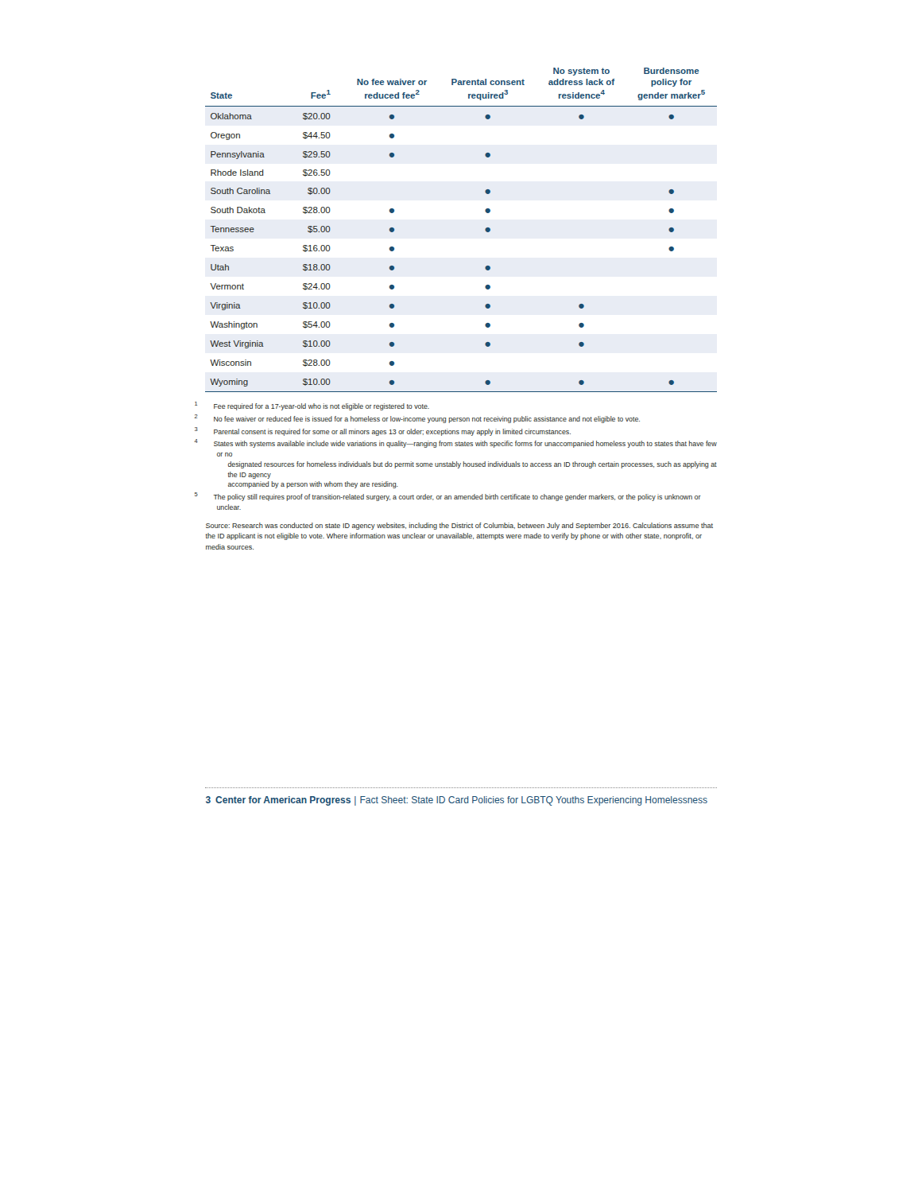| State | Fee 1 | No fee waiver or reduced fee 2 | Parental consent required 3 | No system to address lack of residence 4 | Burdensome policy for gender marker 5 |
| --- | --- | --- | --- | --- | --- |
| Oklahoma | $20.00 | ● | ● | ● | ● |
| Oregon | $44.50 | ● | | | |
| Pennsylvania | $29.50 | ● | ● | | |
| Rhode Island | $26.50 | | | | |
| South Carolina | $0.00 | | ● | | ● |
| South Dakota | $28.00 | ● | ● | | ● |
| Tennessee | $5.00 | ● | ● | | ● |
| Texas | $16.00 | ● | | | ● |
| Utah | $18.00 | ● | ● | | |
| Vermont | $24.00 | ● | ● | | |
| Virginia | $10.00 | ● | ● | ● | |
| Washington | $54.00 | ● | ● | ● | |
| West Virginia | $10.00 | ● | ● | ● | |
| Wisconsin | $28.00 | ● | | | |
| Wyoming | $10.00 | ● | ● | ● | ● |
1 Fee required for a 17-year-old who is not eligible or registered to vote.
2 No fee waiver or reduced fee is issued for a homeless or low-income young person not receiving public assistance and not eligible to vote.
3 Parental consent is required for some or all minors ages 13 or older; exceptions may apply in limited circumstances.
4 States with systems available include wide variations in quality—ranging from states with specific forms for unaccompanied homeless youth to states that have few or no designated resources for homeless individuals but do permit some unstably housed individuals to access an ID through certain processes, such as applying at the ID agency accompanied by a person with whom they are residing.
5 The policy still requires proof of transition-related surgery, a court order, or an amended birth certificate to change gender markers, or the policy is unknown or unclear.
Source: Research was conducted on state ID agency websites, including the District of Columbia, between July and September 2016. Calculations assume that the ID applicant is not eligible to vote. Where information was unclear or unavailable, attempts were made to verify by phone or with other state, nonprofit, or media sources.
3 Center for American Progress|Fact Sheet: State ID Card Policies for LGBTQ Youths Experiencing Homelessness